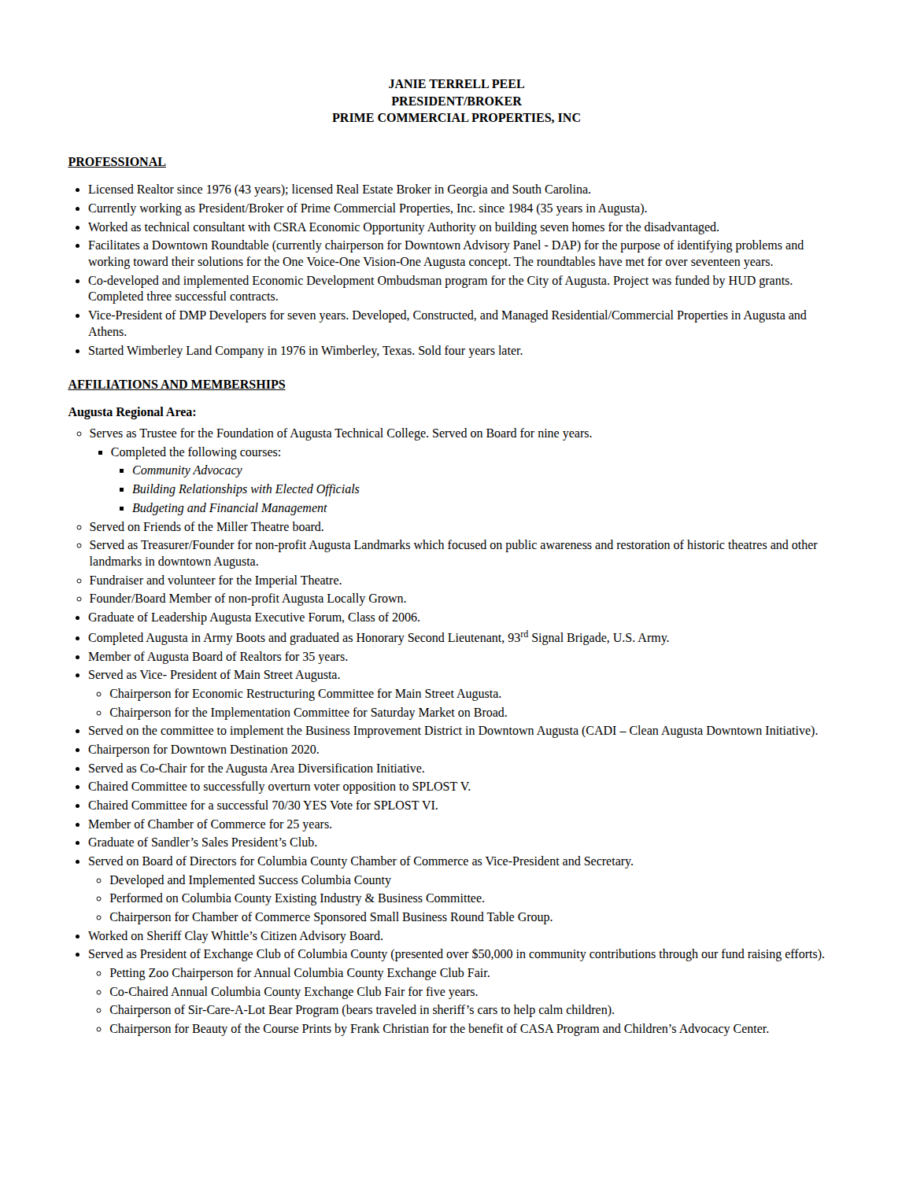JANIE TERRELL PEEL
PRESIDENT/BROKER
PRIME COMMERCIAL PROPERTIES, INC
PROFESSIONAL
Licensed Realtor since 1976 (43 years); licensed Real Estate Broker in Georgia and South Carolina.
Currently working as President/Broker of Prime Commercial Properties, Inc. since 1984 (35 years in Augusta).
Worked as technical consultant with CSRA Economic Opportunity Authority on building seven homes for the disadvantaged.
Facilitates a Downtown Roundtable (currently chairperson for Downtown Advisory Panel - DAP) for the purpose of identifying problems and working toward their solutions for the One Voice-One Vision-One Augusta concept. The roundtables have met for over seventeen years.
Co-developed and implemented Economic Development Ombudsman program for the City of Augusta. Project was funded by HUD grants. Completed three successful contracts.
Vice-President of DMP Developers for seven years. Developed, Constructed, and Managed Residential/Commercial Properties in Augusta and Athens.
Started Wimberley Land Company in 1976 in Wimberley, Texas. Sold four years later.
AFFILIATIONS AND MEMBERSHIPS
Augusta Regional Area:
Serves as Trustee for the Foundation of Augusta Technical College. Served on Board for nine years.
Completed the following courses:
Community Advocacy
Building Relationships with Elected Officials
Budgeting and Financial Management
Served on Friends of the Miller Theatre board.
Served as Treasurer/Founder for non-profit Augusta Landmarks which focused on public awareness and restoration of historic theatres and other landmarks in downtown Augusta.
Fundraiser and volunteer for the Imperial Theatre.
Founder/Board Member of non-profit Augusta Locally Grown.
Graduate of Leadership Augusta Executive Forum, Class of 2006.
Completed Augusta in Army Boots and graduated as Honorary Second Lieutenant, 93rd Signal Brigade, U.S. Army.
Member of Augusta Board of Realtors for 35 years.
Served as Vice- President of Main Street Augusta.
Chairperson for Economic Restructuring Committee for Main Street Augusta.
Chairperson for the Implementation Committee for Saturday Market on Broad.
Served on the committee to implement the Business Improvement District in Downtown Augusta (CADI – Clean Augusta Downtown Initiative).
Chairperson for Downtown Destination 2020.
Served as Co-Chair for the Augusta Area Diversification Initiative.
Chaired Committee to successfully overturn voter opposition to SPLOST V.
Chaired Committee for a successful 70/30 YES Vote for SPLOST VI.
Member of Chamber of Commerce for 25 years.
Graduate of Sandler’s Sales President’s Club.
Served on Board of Directors for Columbia County Chamber of Commerce as Vice-President and Secretary.
Developed and Implemented Success Columbia County
Performed on Columbia County Existing Industry & Business Committee.
Chairperson for Chamber of Commerce Sponsored Small Business Round Table Group.
Worked on Sheriff Clay Whittle’s Citizen Advisory Board.
Served as President of Exchange Club of Columbia County (presented over $50,000 in community contributions through our fund raising efforts).
Petting Zoo Chairperson for Annual Columbia County Exchange Club Fair.
Co-Chaired Annual Columbia County Exchange Club Fair for five years.
Chairperson of Sir-Care-A-Lot Bear Program (bears traveled in sheriff’s cars to help calm children).
Chairperson for Beauty of the Course Prints by Frank Christian for the benefit of CASA Program and Children’s Advocacy Center.